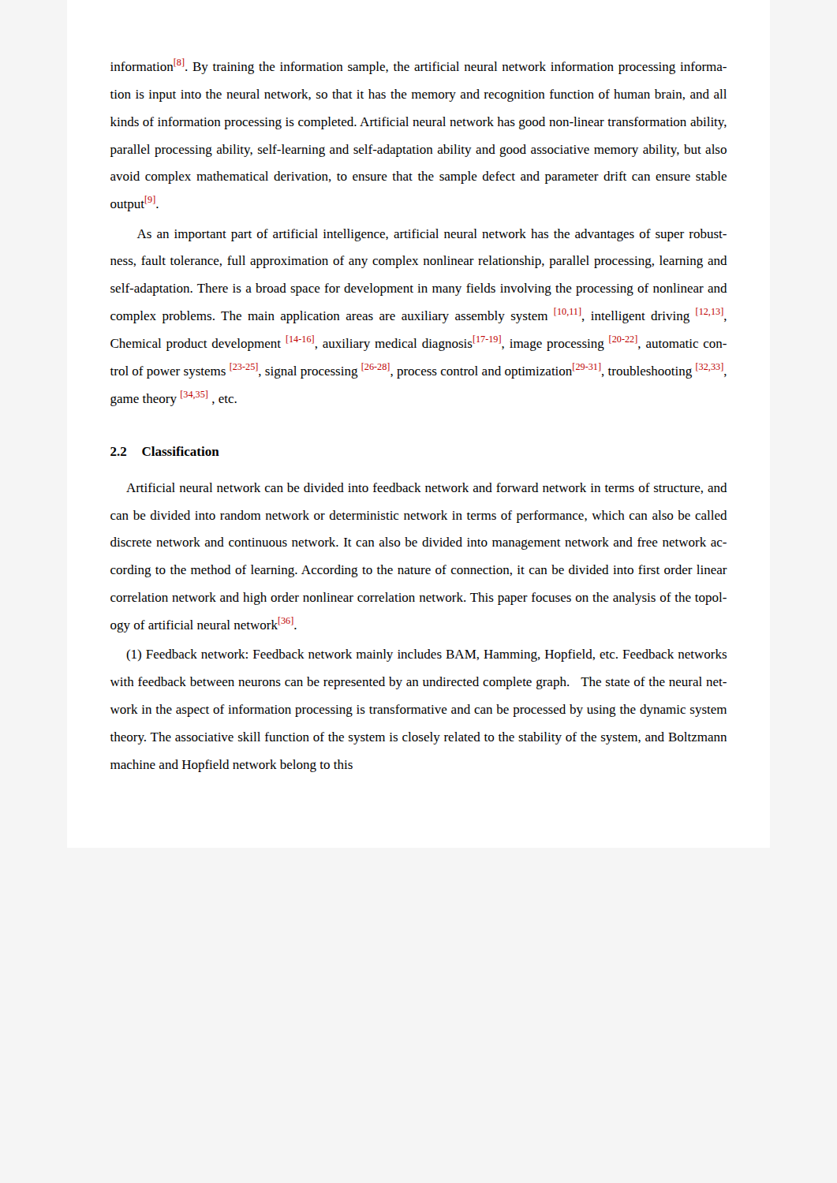information[8]. By training the information sample, the artificial neural network information processing information is input into the neural network, so that it has the memory and recognition function of human brain, and all kinds of information processing is completed. Artificial neural network has good non-linear transformation ability, parallel processing ability, self-learning and self-adaptation ability and good associative memory ability, but also avoid complex mathematical derivation, to ensure that the sample defect and parameter drift can ensure stable output[9].
As an important part of artificial intelligence, artificial neural network has the advantages of super robustness, fault tolerance, full approximation of any complex nonlinear relationship, parallel processing, learning and self-adaptation. There is a broad space for development in many fields involving the processing of nonlinear and complex problems. The main application areas are auxiliary assembly system [10,11], intelligent driving [12,13], Chemical product development [14-16], auxiliary medical diagnosis[17-19], image processing [20-22], automatic control of power systems [23-25], signal processing [26-28], process control and optimization[29-31], troubleshooting [32,33], game theory [34,35] , etc.
2.2 Classification
Artificial neural network can be divided into feedback network and forward network in terms of structure, and can be divided into random network or deterministic network in terms of performance, which can also be called discrete network and continuous network. It can also be divided into management network and free network according to the method of learning. According to the nature of connection, it can be divided into first order linear correlation network and high order nonlinear correlation network. This paper focuses on the analysis of the topology of artificial neural network[36].
(1) Feedback network: Feedback network mainly includes BAM, Hamming, Hopfield, etc. Feedback networks with feedback between neurons can be represented by an undirected complete graph. The state of the neural network in the aspect of information processing is transformative and can be processed by using the dynamic system theory. The associative skill function of the system is closely related to the stability of the system, and Boltzmann machine and Hopfield network belong to this